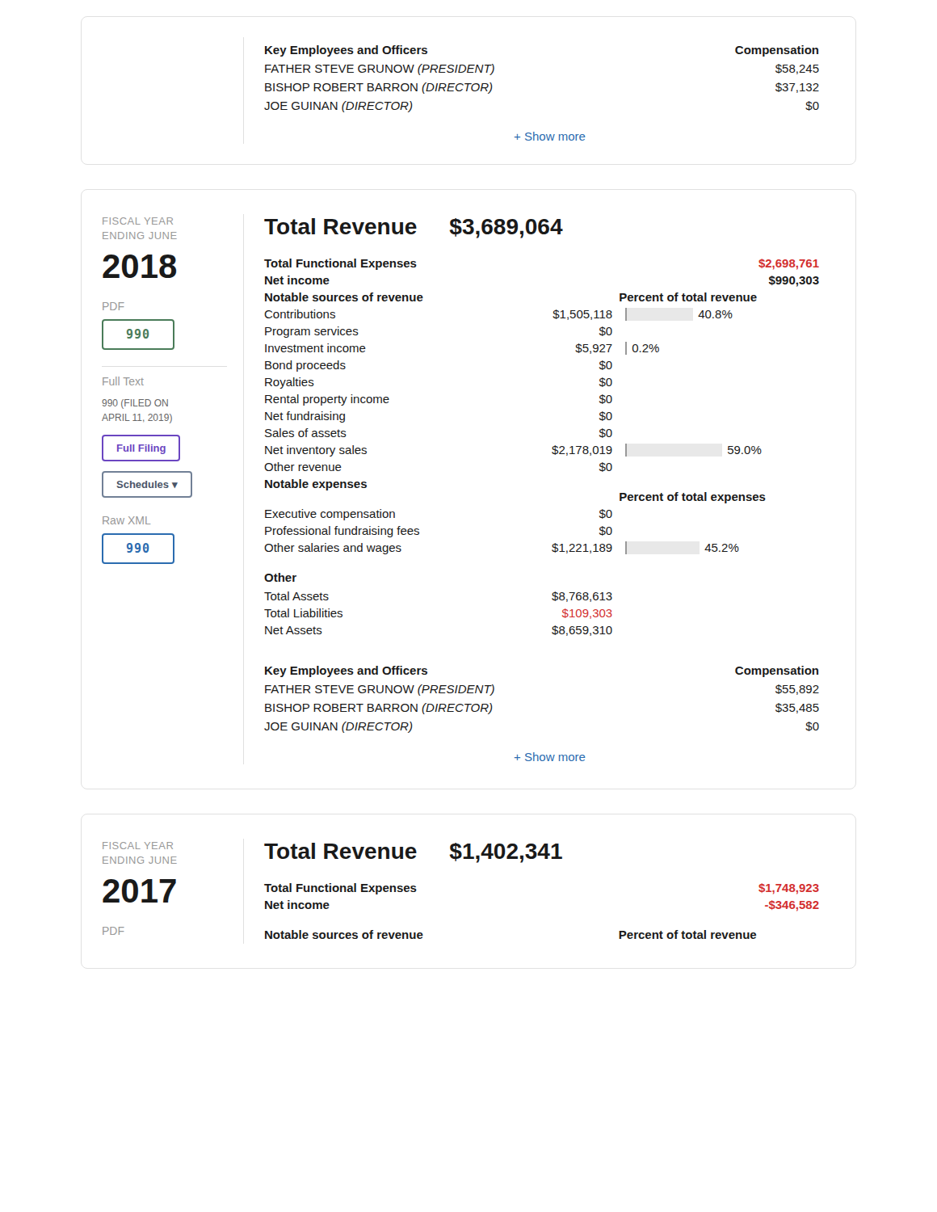| Key Employees and Officers | Compensation |
| FATHER STEVE GRUNOW (PRESIDENT) | $58,245 |
| BISHOP ROBERT BARRON (DIRECTOR) | $37,132 |
| JOE GUINAN (DIRECTOR) | $0 |
+ Show more
FISCAL YEAR
ENDING JUNE
2018
PDF
990
Full Text
990 (FILED ON
APRIL 11, 2019)
Full Filing
Schedules ▾
Raw XML
990
Total Revenue $3,689,064
| Total Functional Expenses | $2,698,761 |
| Net income | $990,303 |
| Notable sources of revenue | | Percent of total revenue |
| Contributions | $1,505,118 | 40.8% |
| Program services | $0 | |
| Investment income | $5,927 | 0.2% |
| Bond proceeds | $0 | |
| Royalties | $0 | |
| Rental property income | $0 | |
| Net fundraising | $0 | |
| Sales of assets | $0 | |
| Net inventory sales | $2,178,019 | 59.0% |
| Other revenue | $0 | |
| Notable expenses | | Percent of total expenses |
| Executive compensation | $0 | |
| Professional fundraising fees | $0 | |
| Other salaries and wages | $1,221,189 | 45.2% |
Other
| Total Assets | $8,768,613 | |
| Total Liabilities | $109,303 | |
| Net Assets | $8,659,310 | |
| Key Employees and Officers | Compensation |
| FATHER STEVE GRUNOW (PRESIDENT) | $55,892 |
| BISHOP ROBERT BARRON (DIRECTOR) | $35,485 |
| JOE GUINAN (DIRECTOR) | $0 |
+ Show more
FISCAL YEAR
ENDING JUNE
2017
PDF
Total Revenue $1,402,341
| Total Functional Expenses | $1,748,923 |
| Net income | -$346,582 |
| Notable sources of revenue | | Percent of total revenue |